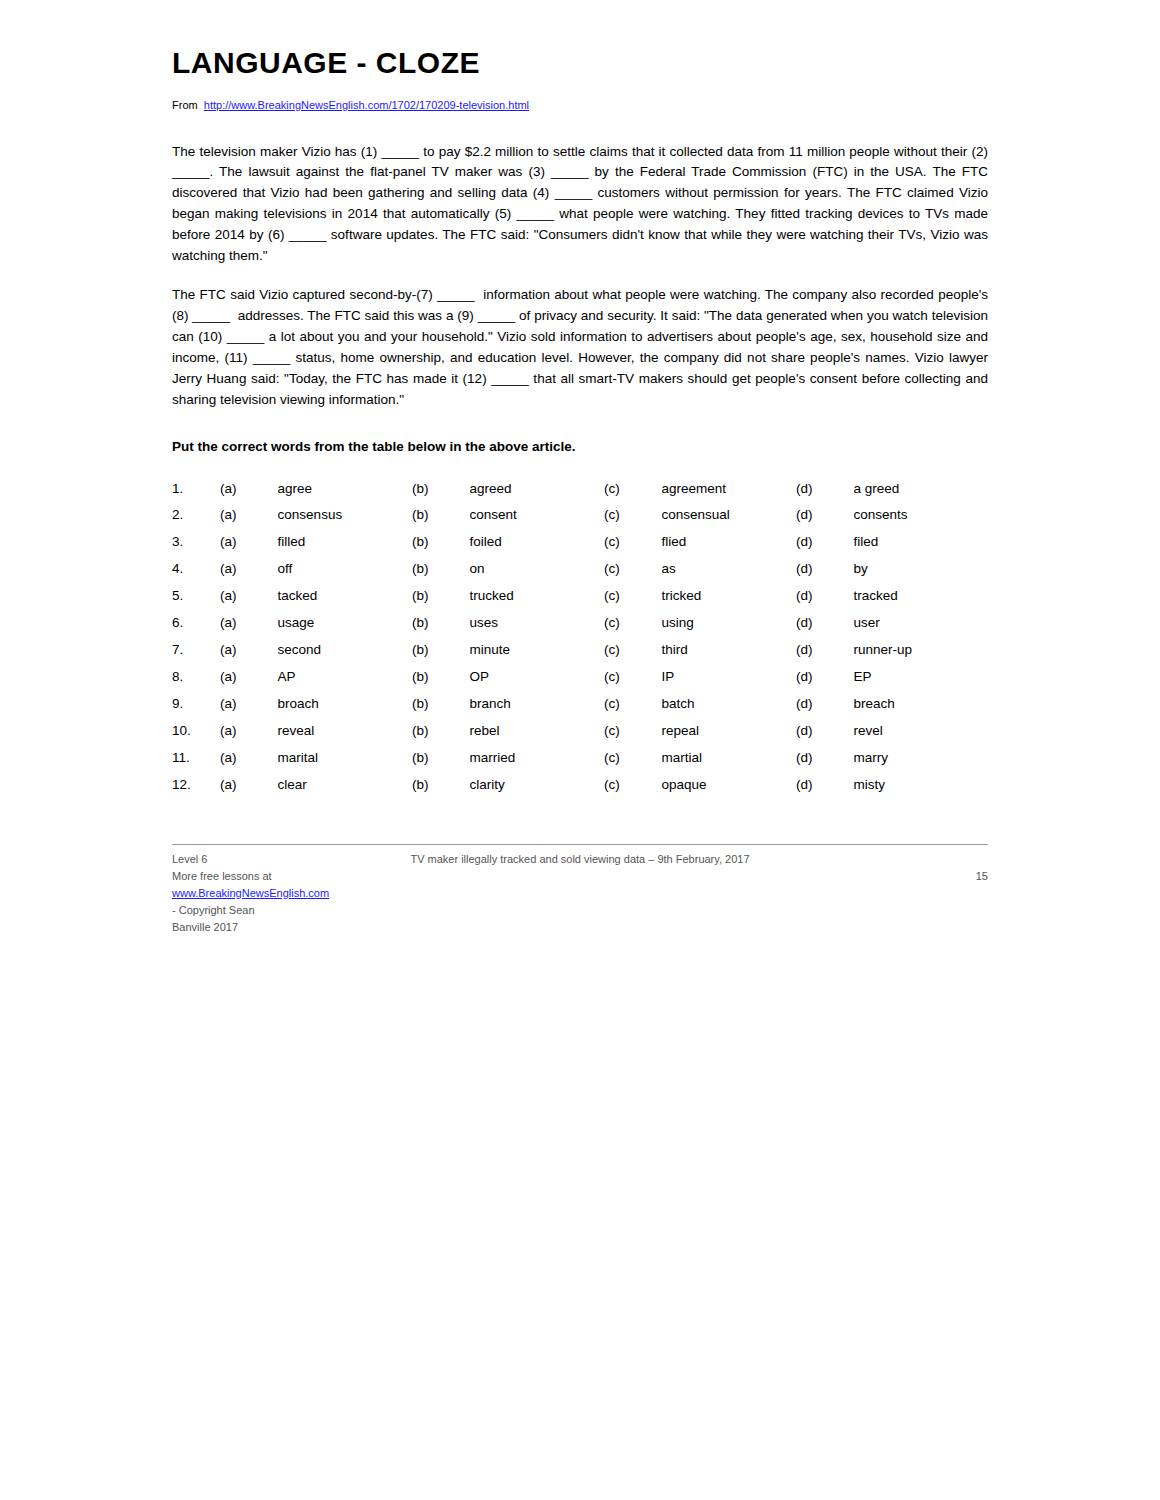LANGUAGE - CLOZE
From http://www.BreakingNewsEnglish.com/1702/170209-television.html
The television maker Vizio has (1) _____ to pay $2.2 million to settle claims that it collected data from 11 million people without their (2) _____. The lawsuit against the flat-panel TV maker was (3) _____ by the Federal Trade Commission (FTC) in the USA. The FTC discovered that Vizio had been gathering and selling data (4) _____ customers without permission for years. The FTC claimed Vizio began making televisions in 2014 that automatically (5) _____ what people were watching. They fitted tracking devices to TVs made before 2014 by (6) _____ software updates. The FTC said: "Consumers didn't know that while they were watching their TVs, Vizio was watching them."
The FTC said Vizio captured second-by-(7) _____ information about what people were watching. The company also recorded people's (8) _____ addresses. The FTC said this was a (9) _____ of privacy and security. It said: "The data generated when you watch television can (10) _____ a lot about you and your household." Vizio sold information to advertisers about people's age, sex, household size and income, (11) _____ status, home ownership, and education level. However, the company did not share people's names. Vizio lawyer Jerry Huang said: "Today, the FTC has made it (12) _____ that all smart-TV makers should get people's consent before collecting and sharing television viewing information."
Put the correct words from the table below in the above article.
| 1. | (a) | agree | (b) | agreed | (c) | agreement | (d) | a greed |
| 2. | (a) | consensus | (b) | consent | (c) | consensual | (d) | consents |
| 3. | (a) | filled | (b) | foiled | (c) | flied | (d) | filed |
| 4. | (a) | off | (b) | on | (c) | as | (d) | by |
| 5. | (a) | tacked | (b) | trucked | (c) | tricked | (d) | tracked |
| 6. | (a) | usage | (b) | uses | (c) | using | (d) | user |
| 7. | (a) | second | (b) | minute | (c) | third | (d) | runner-up |
| 8. | (a) | AP | (b) | OP | (c) | IP | (d) | EP |
| 9. | (a) | broach | (b) | branch | (c) | batch | (d) | breach |
| 10. | (a) | reveal | (b) | rebel | (c) | repeal | (d) | revel |
| 11. | (a) | marital | (b) | married | (c) | martial | (d) | marry |
| 12. | (a) | clear | (b) | clarity | (c) | opaque | (d) | misty |
Level 6 TV maker illegally tracked and sold viewing data – 9th February, 2017
More free lessons at www.BreakingNewsEnglish.com - Copyright Sean Banville 2017 15